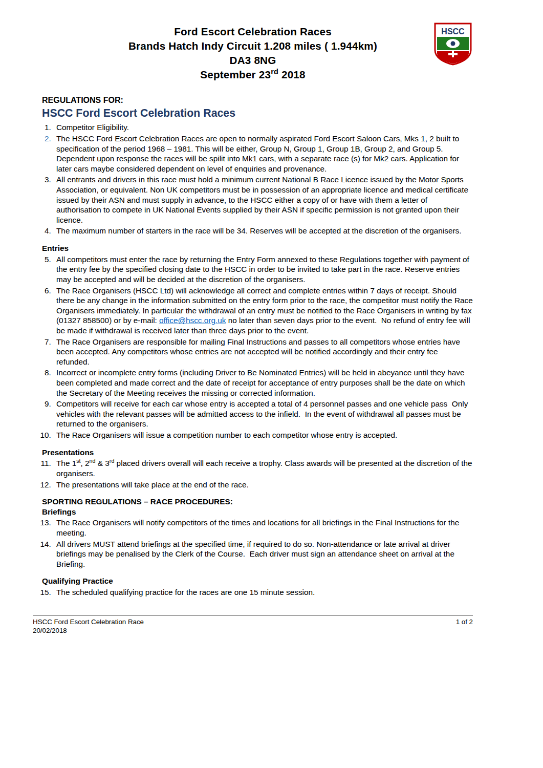HSCC
Ford Escort Celebration Races Brands Hatch Indy Circuit 1.208 miles ( 1.944km) DA3 8NG September 23rd 2018
REGULATIONS FOR:
HSCC Ford Escort Celebration Races
Competitor Eligibility.
The HSCC Ford Escort Celebration Races are open to normally aspirated Ford Escort Saloon Cars, Mks 1, 2 built to specification of the period 1968 – 1981. This will be either, Group N, Group 1, Group 1B, Group 2, and Group 5. Dependent upon response the races will be spilit into Mk1 cars, with a separate race (s) for Mk2 cars. Application for later cars maybe considered dependent on level of enquiries and provenance.
All entrants and drivers in this race must hold a minimum current National B Race Licence issued by the Motor Sports Association, or equivalent. Non UK competitors must be in possession of an appropriate licence and medical certificate issued by their ASN and must supply in advance, to the HSCC either a copy of or have with them a letter of authorisation to compete in UK National Events supplied by their ASN if specific permission is not granted upon their licence.
The maximum number of starters in the race will be 34. Reserves will be accepted at the discretion of the organisers.
Entries
All competitors must enter the race by returning the Entry Form annexed to these Regulations together with payment of the entry fee by the specified closing date to the HSCC in order to be invited to take part in the race. Reserve entries may be accepted and will be decided at the discretion of the organisers.
The Race Organisers (HSCC Ltd) will acknowledge all correct and complete entries within 7 days of receipt. Should there be any change in the information submitted on the entry form prior to the race, the competitor must notify the Race Organisers immediately. In particular the withdrawal of an entry must be notified to the Race Organisers in writing by fax (01327 858500) or by e-mail: office@hscc.org.uk no later than seven days prior to the event. No refund of entry fee will be made if withdrawal is received later than three days prior to the event.
The Race Organisers are responsible for mailing Final Instructions and passes to all competitors whose entries have been accepted. Any competitors whose entries are not accepted will be notified accordingly and their entry fee refunded.
Incorrect or incomplete entry forms (including Driver to Be Nominated Entries) will be held in abeyance until they have been completed and made correct and the date of receipt for acceptance of entry purposes shall be the date on which the Secretary of the Meeting receives the missing or corrected information.
Competitors will receive for each car whose entry is accepted a total of 4 personnel passes and one vehicle pass Only vehicles with the relevant passes will be admitted access to the infield. In the event of withdrawal all passes must be returned to the organisers.
The Race Organisers will issue a competition number to each competitor whose entry is accepted.
Presentations
The 1st, 2nd & 3rd placed drivers overall will each receive a trophy. Class awards will be presented at the discretion of the organisers.
The presentations will take place at the end of the race.
SPORTING REGULATIONS – RACE PROCEDURES:
Briefings
The Race Organisers will notify competitors of the times and locations for all briefings in the Final Instructions for the meeting.
All drivers MUST attend briefings at the specified time, if required to do so. Non-attendance or late arrival at driver briefings may be penalised by the Clerk of the Course. Each driver must sign an attendance sheet on arrival at the Briefing.
Qualifying Practice
The scheduled qualifying practice for the races are one 15 minute session.
HSCC Ford Escort Celebration Race 20/02/2018
1 of 2